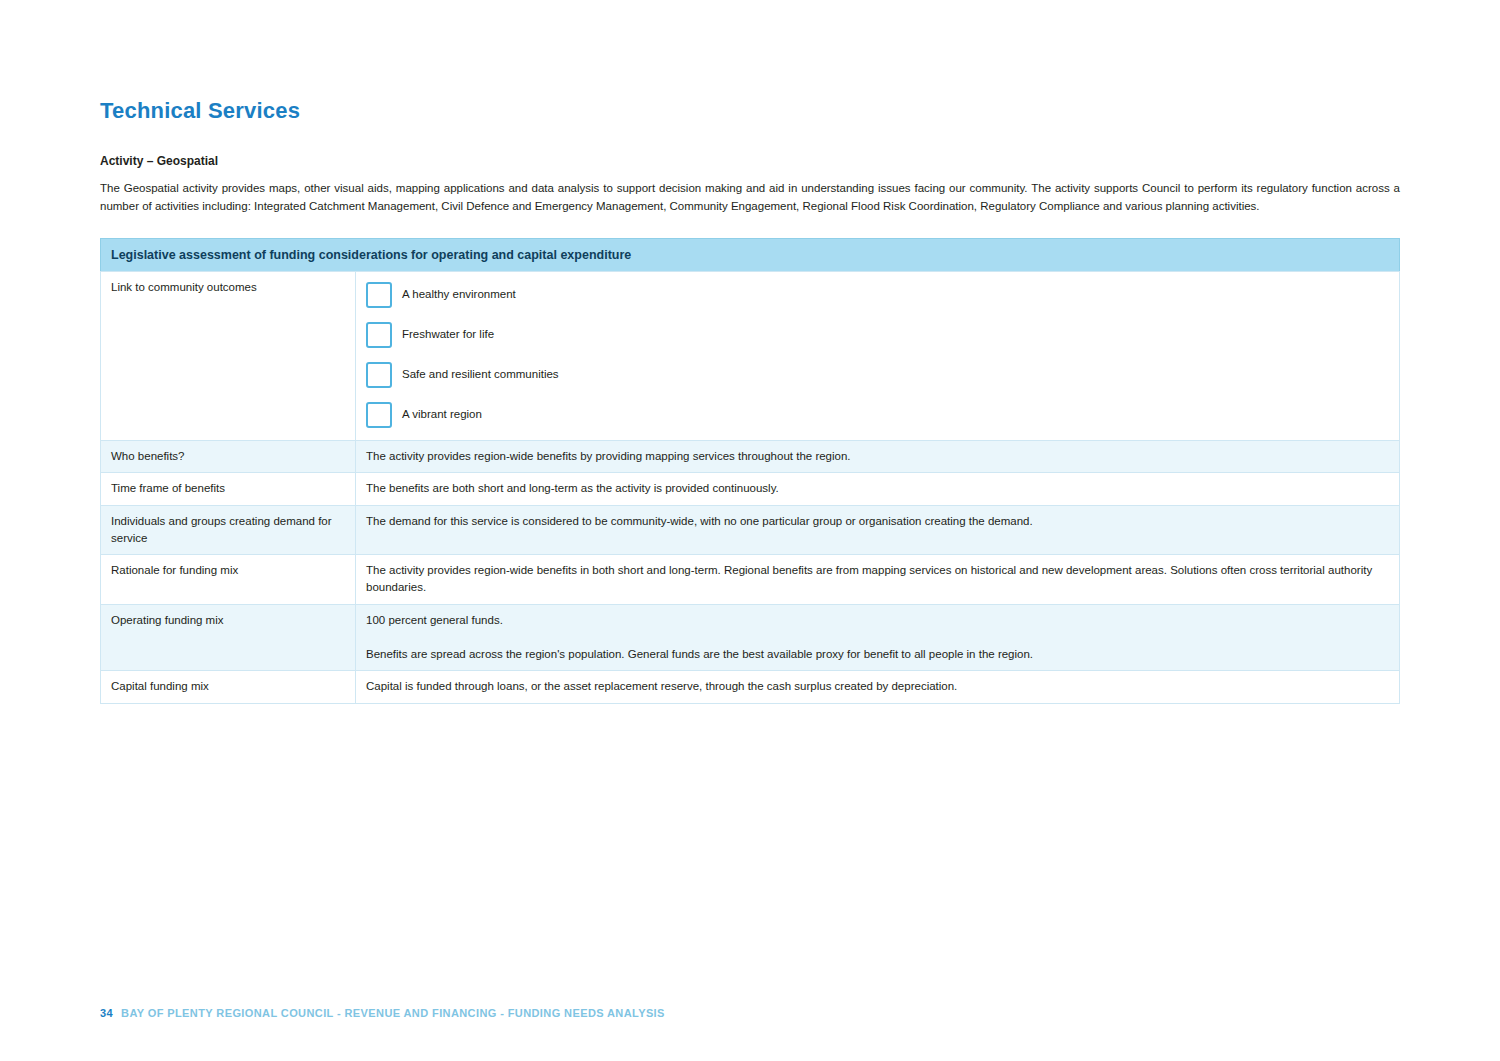Technical Services
Activity – Geospatial
The Geospatial activity provides maps, other visual aids, mapping applications and data analysis to support decision making and aid in understanding issues facing our community. The activity supports Council to perform its regulatory function across a number of activities including: Integrated Catchment Management, Civil Defence and Emergency Management, Community Engagement, Regional Flood Risk Coordination, Regulatory Compliance and various planning activities.
Legislative assessment of funding considerations for operating and capital expenditure
| Link to community outcomes | A healthy environment Freshwater for life Safe and resilient communities A vibrant region |
| Who benefits? | The activity provides region-wide benefits by providing mapping services throughout the region. |
| Time frame of benefits | The benefits are both short and long-term as the activity is provided continuously. |
| Individuals and groups creating demand for service | The demand for this service is considered to be community-wide, with no one particular group or organisation creating the demand. |
| Rationale for funding mix | The activity provides region-wide benefits in both short and long-term. Regional benefits are from mapping services on historical and new development areas. Solutions often cross territorial authority boundaries. |
| Operating funding mix | 100 percent general funds. Benefits are spread across the region's population. General funds are the best available proxy for benefit to all people in the region. |
| Capital funding mix | Capital is funded through loans, or the asset replacement reserve, through the cash surplus created by depreciation. |
34 BAY OF PLENTY REGIONAL COUNCIL - REVENUE AND FINANCING - FUNDING NEEDS ANALYSIS